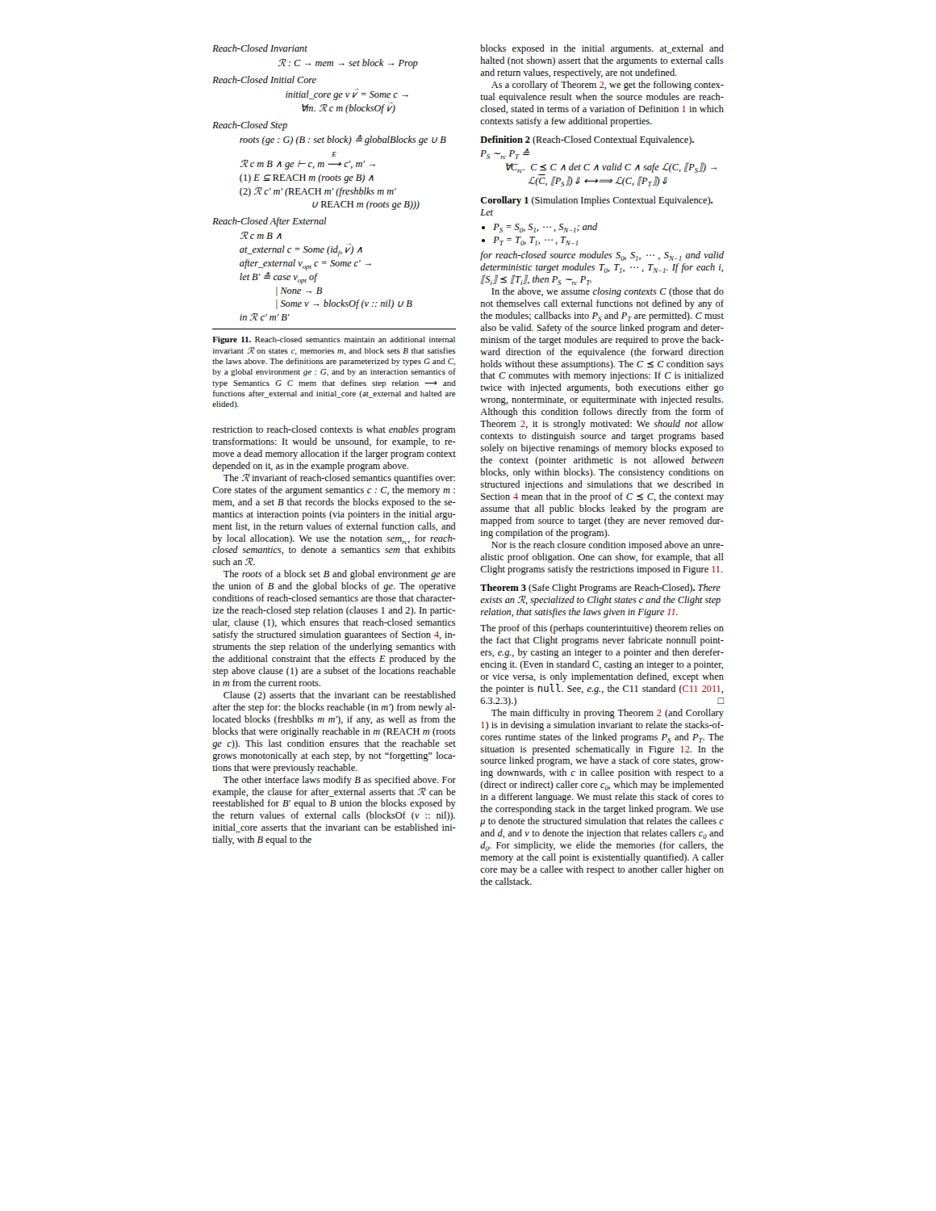Reach-Closed Invariant
ℛ : C → mem → set block → Prop
Reach-Closed Initial Core
initial_core ge v 𝑣  = Some c →
∀m. ℛ c m (blocksOf 𝑣 )
Reach-Closed Step
roots (ge : G) (B : set block) ≙ globalBlocks ge ∪ B
ℛ c m B ∧ ge ⊢ c, m E⟶ c′, m′ →
(1) E ⊆ REACH m (roots ge B) ∧
(2) ℛ c′ m′ (REACH m′ (freshblks m m′
∪ REACH m (roots ge B)))
Reach-Closed After External
ℛ c m B ∧
at_external c = Some (idf, 𝑣 ) ∧
after_external vopt c = Some c′ →
let B′ ≙ case vopt of
| None → B
| Some v → blocksOf (v :: nil) ∪ B
in ℛ c′ m′ B′
Figure 11. Reach-closed semantics maintain an additional internal invariant ℛ on states c, memories m, and block sets B that satisfies the laws above. The definitions are parameterized by types G and C, by a global environment ge : G, and by an interaction semantics of type Semantics G C mem that defines step relation ⟶ and functions after_external and initial_core (at_external and halted are elided).
restriction to reach-closed contexts is what enables program transformations: It would be unsound, for example, to remove a dead memory allocation if the larger program context depended on it, as in the example program above.
The ℛ invariant of reach-closed semantics quantifies over: Core states of the argument semantics c : C, the memory m : mem, and a set B that records the blocks exposed to the semantics at interaction points (via pointers in the initial argument list, in the return values of external function calls, and by local allocation). We use the notation semrc, for reach-closed semantics, to denote a semantics sem that exhibits such an ℛ.
The roots of a block set B and global environment ge are the union of B and the global blocks of ge. The operative conditions of reach-closed semantics are those that characterize the reach-closed step relation (clauses 1 and 2). In particular, clause (1), which ensures that reach-closed semantics satisfy the structured simulation guarantees of Section 4, instruments the step relation of the underlying semantics with the additional constraint that the effects E produced by the step above clause (1) are a subset of the locations reachable in m from the current roots.
Clause (2) asserts that the invariant can be reestablished after the step for: the blocks reachable (in m′) from newly allocated blocks (freshblks m m′), if any, as well as from the blocks that were originally reachable in m (REACH m (roots ge c)). This last condition ensures that the reachable set grows monotonically at each step, by not “forgetting” locations that were previously reachable.
The other interface laws modify B as specified above. For example, the clause for after_external asserts that ℛ can be reestablished for B′ equal to B union the blocks exposed by the return values of external calls (blocksOf (v :: nil)). initial_core asserts that the invariant can be established initially, with B equal to the
blocks exposed in the initial arguments. at_external and halted (not shown) assert that the arguments to external calls and return values, respectively, are not undefined.
As a corollary of Theorem 2, we get the following contextual equivalence result when the source modules are reach-closed, stated in terms of a variation of Definition 1 in which contexts satisfy a few additional properties.
Definition 2 (Reach-Closed Contextual Equivalence).
PS ∼rc PT ≙
∀Crc. C ⪯ C ∧ det C ∧ valid C ∧ safe ℒ(C, ⟦PS⟧) →
ℒ(C, ⟦PS⟧)⇓ ⟷⟹ ℒ(C, ⟦PT⟧)⇓
Corollary 1 (Simulation Implies Contextual Equivalence). Let
PS = S0, S1, ⋯ , SN−1; and
PT = T0, T1, ⋯ , TN−1
for reach-closed source modules S0, S1, ⋯ , SN−1 and valid deterministic target modules T0, T1, ⋯ , TN−1. If for each i, ⟦Si⟧ ⪯ ⟦Ti⟧, then PS ∼rc PT.
In the above, we assume closing contexts C (those that do not themselves call external functions not defined by any of the modules; callbacks into PS and PT are permitted). C must also be valid. Safety of the source linked program and determinism of the target modules are required to prove the backward direction of the equivalence (the forward direction holds without these assumptions). The C ⪯ C condition says that C commutes with memory injections: If C is initialized twice with injected arguments, both executions either go wrong, nonterminate, or equiterminate with injected results. Although this condition follows directly from the form of Theorem 2, it is strongly motivated: We should not allow contexts to distinguish source and target programs based solely on bijective renamings of memory blocks exposed to the context (pointer arithmetic is not allowed between blocks, only within blocks). The consistency conditions on structured injections and simulations that we described in Section 4 mean that in the proof of C ⪯ C, the context may assume that all public blocks leaked by the program are mapped from source to target (they are never removed during compilation of the program).
Nor is the reach closure condition imposed above an unrealistic proof obligation. One can show, for example, that all Clight programs satisfy the restrictions imposed in Figure 11.
Theorem 3 (Safe Clight Programs are Reach-Closed). There exists an ℛ, specialized to Clight states c and the Clight step relation, that satisfies the laws given in Figure 11.
The proof of this (perhaps counterintuitive) theorem relies on the fact that Clight programs never fabricate nonnull pointers, e.g., by casting an integer to a pointer and then dereferencing it. (Even in standard C, casting an integer to a pointer, or vice versa, is only implementation defined, except when the pointer is null. See, e.g., the C11 standard (C11 2011, 6.3.2.3).) □
The main difficulty in proving Theorem 2 (and Corollary 1) is in devising a simulation invariant to relate the stacks-of-cores runtime states of the linked programs PS and PT. The situation is presented schematically in Figure 12. In the source linked program, we have a stack of core states, growing downwards, with c in callee position with respect to a (direct or indirect) caller core c0, which may be implemented in a different language. We must relate this stack of cores to the corresponding stack in the target linked program. We use μ to denote the structured simulation that relates the callees c and d, and ν to denote the injection that relates callers c0 and d0. For simplicity, we elide the memories (for callers, the memory at the call point is existentially quantified). A caller core may be a callee with respect to another caller higher on the callstack.